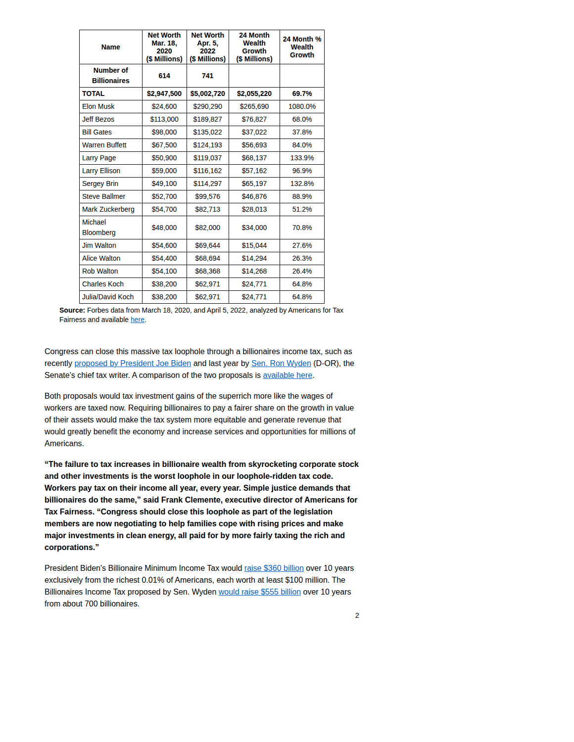| Name | Net Worth Mar. 18, 2020 ($ Millions) | Net Worth Apr. 5, 2022 ($ Millions) | 24 Month Wealth Growth ($ Millions) | 24 Month % Wealth Growth |
| --- | --- | --- | --- | --- |
| Number of Billionaires | 614 | 741 | | |
| TOTAL | $2,947,500 | $5,002,720 | $2,055,220 | 69.7% |
| Elon Musk | $24,600 | $290,290 | $265,690 | 1080.0% |
| Jeff Bezos | $113,000 | $189,827 | $76,827 | 68.0% |
| Bill Gates | $98,000 | $135,022 | $37,022 | 37.8% |
| Warren Buffett | $67,500 | $124,193 | $56,693 | 84.0% |
| Larry Page | $50,900 | $119,037 | $68,137 | 133.9% |
| Larry Ellison | $59,000 | $116,162 | $57,162 | 96.9% |
| Sergey Brin | $49,100 | $114,297 | $65,197 | 132.8% |
| Steve Ballmer | $52,700 | $99,576 | $46,876 | 88.9% |
| Mark Zuckerberg | $54,700 | $82,713 | $28,013 | 51.2% |
| Michael Bloomberg | $48,000 | $82,000 | $34,000 | 70.8% |
| Jim Walton | $54,600 | $69,644 | $15,044 | 27.6% |
| Alice Walton | $54,400 | $68,694 | $14,294 | 26.3% |
| Rob Walton | $54,100 | $68,368 | $14,268 | 26.4% |
| Charles Koch | $38,200 | $62,971 | $24,771 | 64.8% |
| Julia/David Koch | $38,200 | $62,971 | $24,771 | 64.8% |
Source: Forbes data from March 18, 2020, and April 5, 2022, analyzed by Americans for Tax Fairness and available here.
Congress can close this massive tax loophole through a billionaires income tax, such as recently proposed by President Joe Biden and last year by Sen. Ron Wyden (D-OR), the Senate's chief tax writer. A comparison of the two proposals is available here.
Both proposals would tax investment gains of the superrich more like the wages of workers are taxed now. Requiring billionaires to pay a fairer share on the growth in value of their assets would make the tax system more equitable and generate revenue that would greatly benefit the economy and increase services and opportunities for millions of Americans.
“The failure to tax increases in billionaire wealth from skyrocketing corporate stock and other investments is the worst loophole in our loophole-ridden tax code. Workers pay tax on their income all year, every year. Simple justice demands that billionaires do the same,” said Frank Clemente, executive director of Americans for Tax Fairness. “Congress should close this loophole as part of the legislation members are now negotiating to help families cope with rising prices and make major investments in clean energy, all paid for by more fairly taxing the rich and corporations.”
President Biden's Billionaire Minimum Income Tax would raise $360 billion over 10 years exclusively from the richest 0.01% of Americans, each worth at least $100 million. The Billionaires Income Tax proposed by Sen. Wyden would raise $555 billion over 10 years from about 700 billionaires.
2